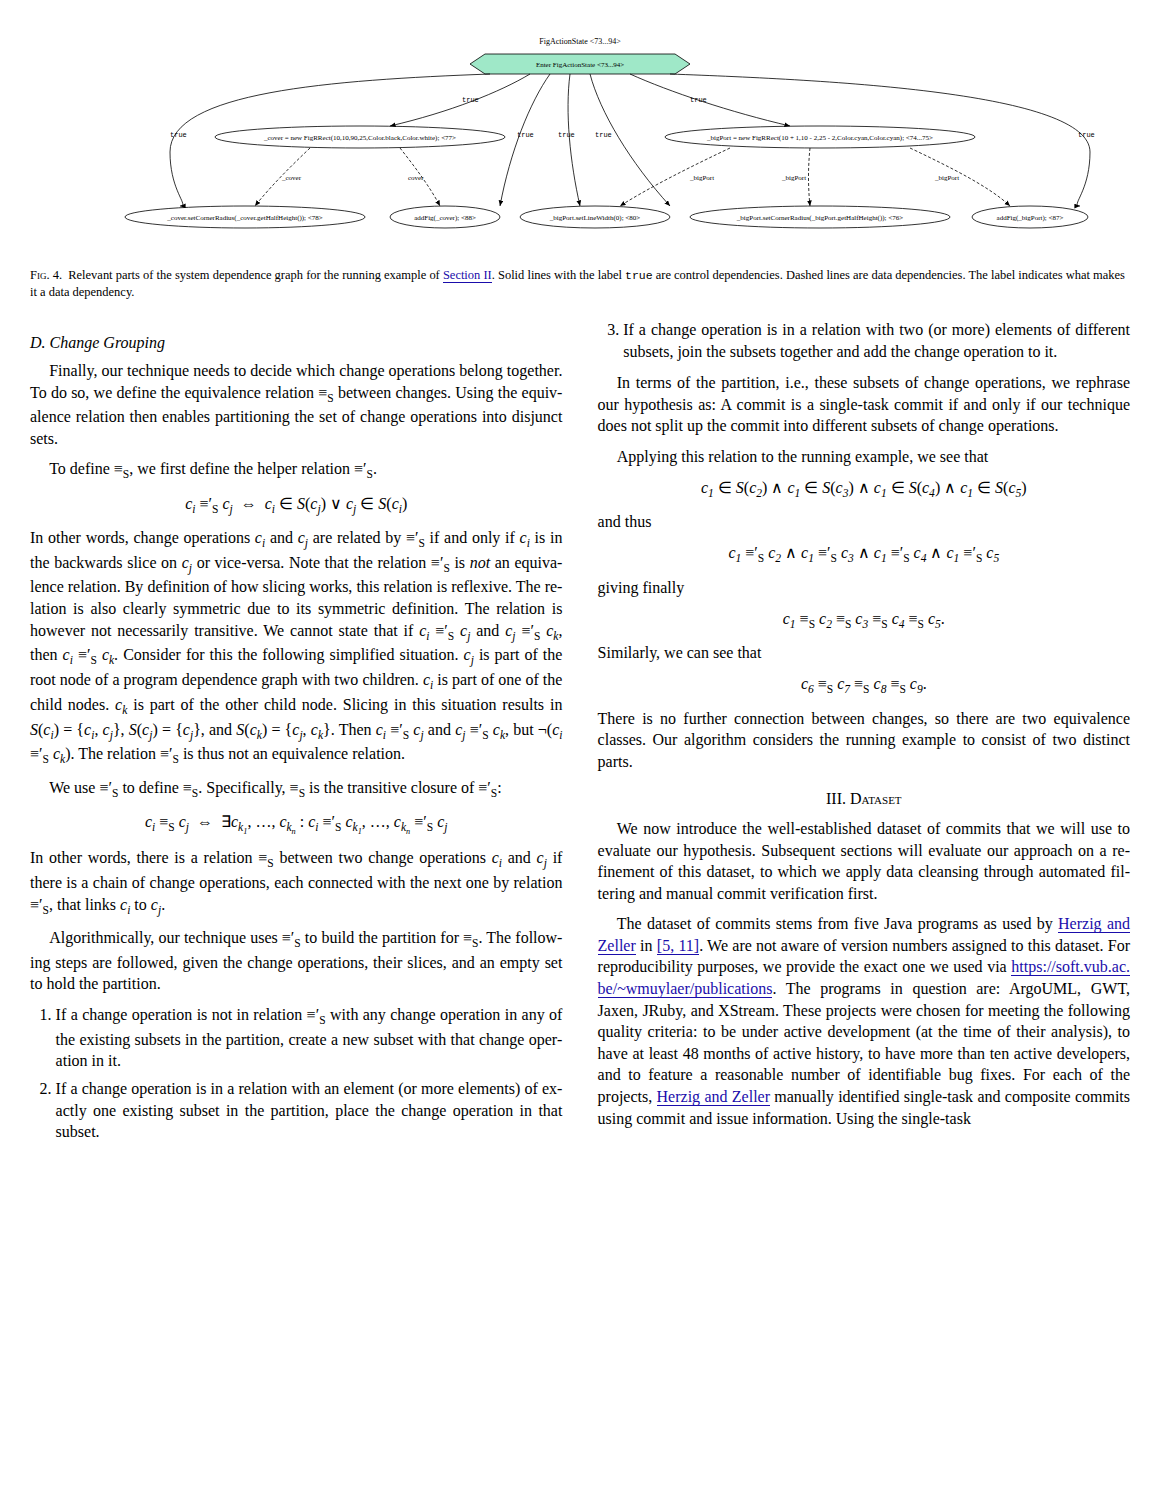FigActionState <73...94> Enter FigActionState <73...94> _cover = new FigRRect(10,10,90,25,Color.black,Color.white); <77> _bigPort = new FigRRect(10 + 1,10 - 2,25 - 2,Color.cyan,Color.cyan); <74...75> _cover.setCornerRadius(_cover.getHalfHeight()); <78> addFig(_cover); <88> _bigPort.setLineWidth(0); <80> _bigPort.setCornerRadius(_bigPort.getHalfHeight()); <76> addFig(_bigPort); <87> true true true true true true true _cover cover _bigPort _bigPort _bigPort
Fig. 4. Relevant parts of the system dependence graph for the running example of Section II. Solid lines with the label true are control dependencies. Dashed lines are data dependencies. The label indicates what makes it a data dependency.
D. Change Grouping
Finally, our technique needs to decide which change operations belong together. To do so, we define the equivalence relation ≡S between changes. Using the equivalence relation then enables partitioning the set of change operations into disjunct sets.
To define ≡S, we first define the helper relation ≡′S.
ci ≡′S cj ⇔ ci ∈ S(cj) ∨ cj ∈ S(ci)
In other words, change operations ci and cj are related by ≡′S if and only if ci is in the backwards slice on cj or vice-versa. Note that the relation ≡′S is not an equivalence relation. By definition of how slicing works, this relation is reflexive. The relation is also clearly symmetric due to its symmetric definition. The relation is however not necessarily transitive. We cannot state that if ci ≡′S cj and cj ≡′S ck, then ci ≡′S ck. Consider for this the following simplified situation. cj is part of the root node of a program dependence graph with two children. ci is part of one of the child nodes. ck is part of the other child node. Slicing in this situation results in S(ci) = {ci, cj}, S(cj) = {cj}, and S(ck) = {cj, ck}. Then ci ≡′S cj and cj ≡′S ck, but ¬(ci ≡′S ck). The relation ≡′S is thus not an equivalence relation.
We use ≡′S to define ≡S. Specifically, ≡S is the transitive closure of ≡′S:
ci ≡S cj ⇔ ∃ck1, …, ckn : ci ≡′S ck1, …, ckn ≡′S cj
In other words, there is a relation ≡S between two change operations ci and cj if there is a chain of change operations, each connected with the next one by relation ≡′S, that links ci to cj.
Algorithmically, our technique uses ≡′S to build the partition for ≡S. The following steps are followed, given the change operations, their slices, and an empty set to hold the partition.
If a change operation is not in relation ≡′S with any change operation in any of the existing subsets in the partition, create a new subset with that change operation in it.
If a change operation is in a relation with an element (or more elements) of exactly one existing subset in the partition, place the change operation in that subset.
If a change operation is in a relation with two (or more) elements of different subsets, join the subsets together and add the change operation to it.
In terms of the partition, i.e., these subsets of change operations, we rephrase our hypothesis as: A commit is a single-task commit if and only if our technique does not split up the commit into different subsets of change operations.
Applying this relation to the running example, we see that
c1 ∈ S(c2) ∧ c1 ∈ S(c3) ∧ c1 ∈ S(c4) ∧ c1 ∈ S(c5)
and thus
c1 ≡′S c2 ∧ c1 ≡′S c3 ∧ c1 ≡′S c4 ∧ c1 ≡′S c5
giving finally
c1 ≡S c2 ≡S c3 ≡S c4 ≡S c5.
Similarly, we can see that
c6 ≡S c7 ≡S c8 ≡S c9.
There is no further connection between changes, so there are two equivalence classes. Our algorithm considers the running example to consist of two distinct parts.
III. Dataset
We now introduce the well-established dataset of commits that we will use to evaluate our hypothesis. Subsequent sections will evaluate our approach on a refinement of this dataset, to which we apply data cleansing through automated filtering and manual commit verification first.
The dataset of commits stems from five Java programs as used by Herzig and Zeller in [5, 11]. We are not aware of version numbers assigned to this dataset. For reproducibility purposes, we provide the exact one we used via https://soft.vub.ac.be/~wmuylaer/publications. The programs in question are: ArgoUML, GWT, Jaxen, JRuby, and XStream. These projects were chosen for meeting the following quality criteria: to be under active development (at the time of their analysis), to have at least 48 months of active history, to have more than ten active developers, and to feature a reasonable number of identifiable bug fixes. For each of the projects, Herzig and Zeller manually identified single-task and composite commits using commit and issue information. Using the single-task